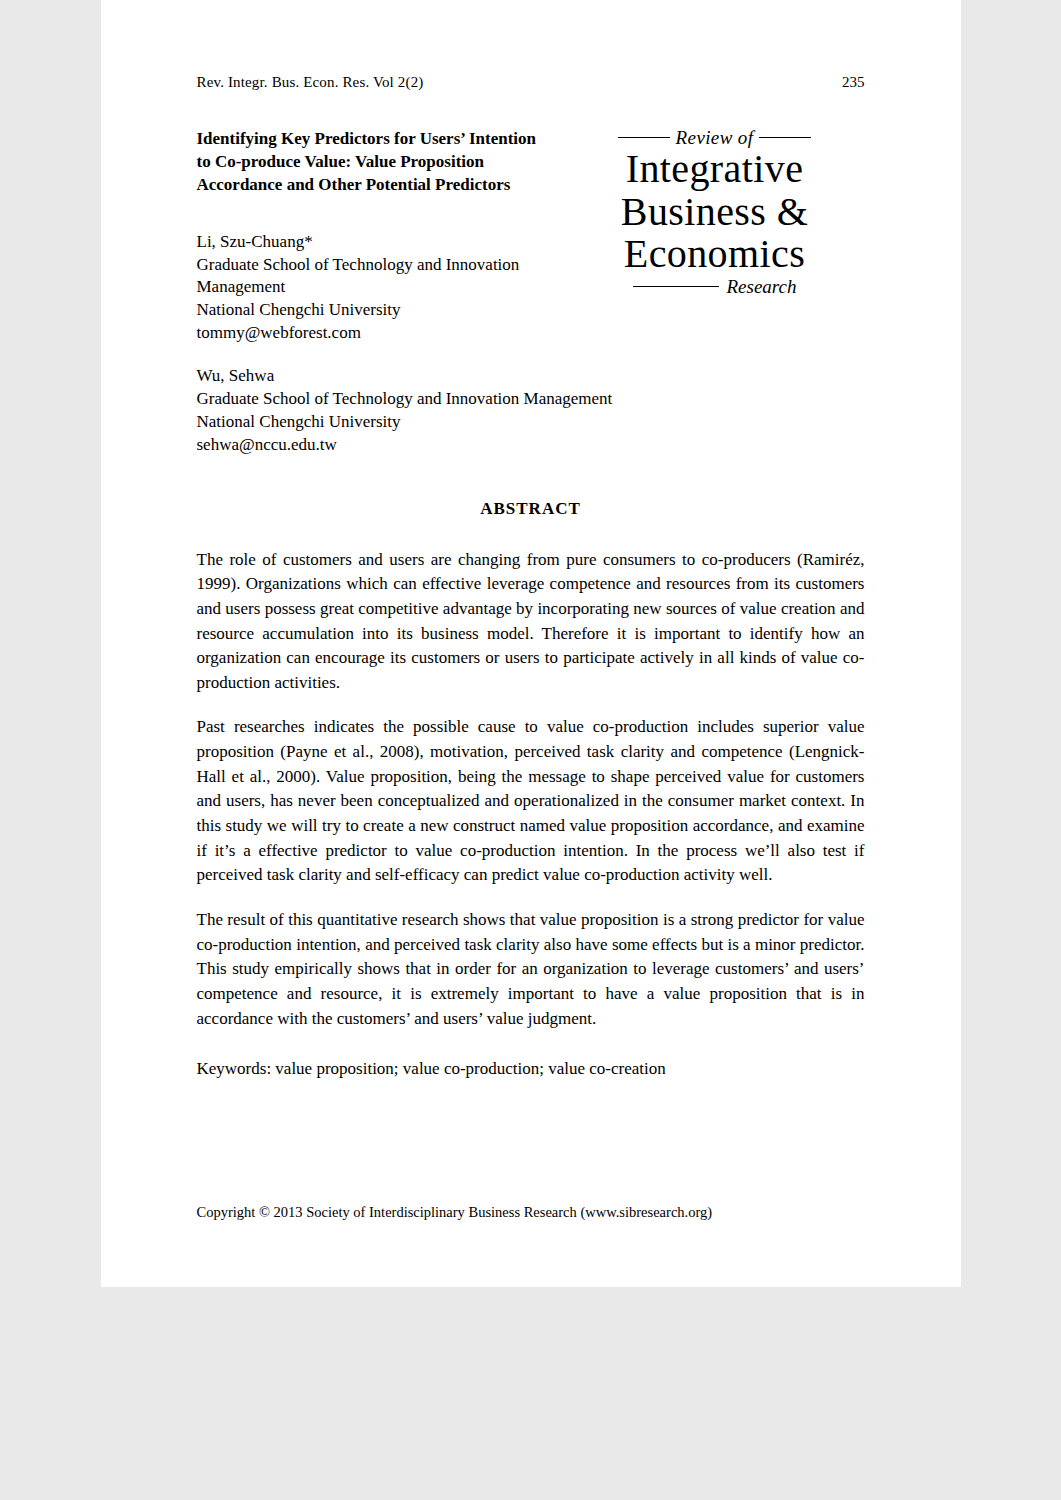Rev. Integr. Bus. Econ. Res. Vol 2(2) 235
Review of
Integrative
Business &
Economics
Research
Identifying Key Predictors for Users’ Intention to Co-produce Value: Value Proposition Accordance and Other Potential Predictors
Li, Szu-Chuang*
Graduate School of Technology and Innovation Management
National Chengchi University
tommy@webforest.com
Wu, Sehwa
Graduate School of Technology and Innovation Management
National Chengchi University
sehwa@nccu.edu.tw
ABSTRACT
The role of customers and users are changing from pure consumers to co-producers (Ramiréz, 1999). Organizations which can effective leverage competence and resources from its customers and users possess great competitive advantage by incorporating new sources of value creation and resource accumulation into its business model. Therefore it is important to identify how an organization can encourage its customers or users to participate actively in all kinds of value co-production activities.
Past researches indicates the possible cause to value co-production includes superior value proposition (Payne et al., 2008), motivation, perceived task clarity and competence (Lengnick-Hall et al., 2000). Value proposition, being the message to shape perceived value for customers and users, has never been conceptualized and operationalized in the consumer market context. In this study we will try to create a new construct named value proposition accordance, and examine if it’s a effective predictor to value co-production intention. In the process we’ll also test if perceived task clarity and self-efficacy can predict value co-production activity well.
The result of this quantitative research shows that value proposition is a strong predictor for value co-production intention, and perceived task clarity also have some effects but is a minor predictor. This study empirically shows that in order for an organization to leverage customers’ and users’ competence and resource, it is extremely important to have a value proposition that is in accordance with the customers’ and users’ value judgment.
Keywords: value proposition; value co-production; value co-creation
Copyright © 2013 Society of Interdisciplinary Business Research (www.sibresearch.org)